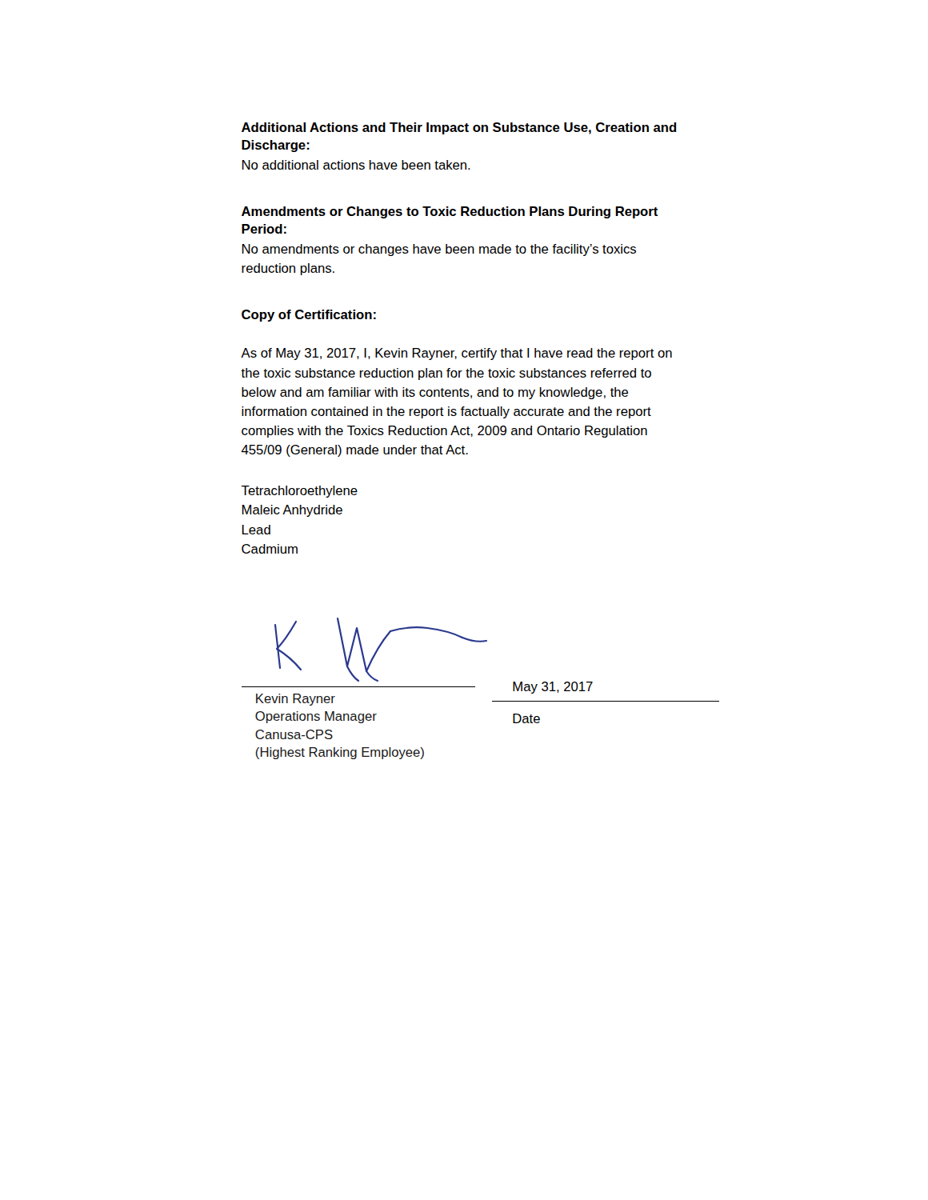Additional Actions and Their Impact on Substance Use, Creation and Discharge:
No additional actions have been taken.
Amendments or Changes to Toxic Reduction Plans During Report Period:
No amendments or changes have been made to the facility’s toxics reduction plans.
Copy of Certification:
As of May 31, 2017, I, Kevin Rayner, certify that I have read the report on the toxic substance reduction plan for the toxic substances referred to below and am familiar with its contents, and to my knowledge, the information contained in the report is factually accurate and the report complies with the Toxics Reduction Act, 2009 and Ontario Regulation 455/09 (General) made under that Act.
Tetrachloroethylene
Maleic Anhydride
Lead
Cadmium
Kevin Rayner
Operations Manager
Canusa-CPS
(Highest Ranking Employee)
May 31, 2017
Date